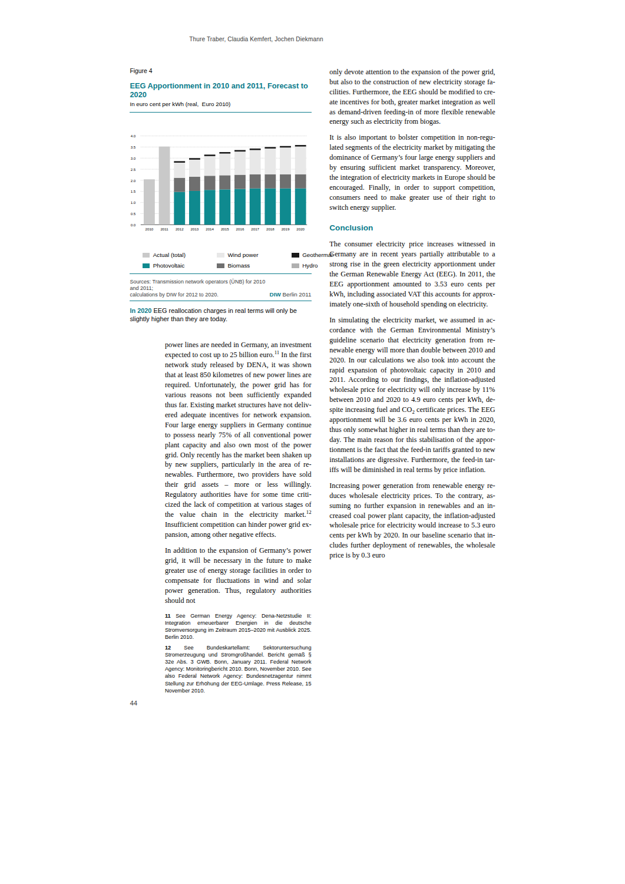Thure Traber, Claudia Kemfert, Jochen Diekmann
Figure 4
EEG Apportionment in 2010 and 2011, Forecast to 2020
In euro cent per kWh (real, Euro 2010)
4.0 3.5 3.0 2.5 2.0 1.5 1.0 0.5 0.0 2010 2011 2012 2013 2014 2015 2016 2017 2018 2019 2020
Actual (total)
Wind power
Geothermal
Photovoltaic
Biomass
Hydro
Sources: Transmission network operators (ÜNB) for 2010 and 2011;
calculations by DIW for 2012 to 2020.
DIW Berlin 2011
In 2020 EEG reallocation charges in real terms will only be slightly higher than they are today.
power lines are needed in Germany, an investment expected to cost up to 25 billion euro.11 In the first network study released by DENA, it was shown that at least 850 kilometres of new power lines are required. Unfortunately, the power grid has for various reasons not been sufficiently expanded thus far. Existing market structures have not delivered adequate incentives for network expansion. Four large energy suppliers in Germany continue to possess nearly 75% of all conventional power plant capacity and also own most of the power grid. Only recently has the market been shaken up by new suppliers, particularly in the area of renewables. Furthermore, two providers have sold their grid assets – more or less willingly. Regulatory authorities have for some time criticized the lack of competition at various stages of the value chain in the electricity market.12 Insufficient competition can hinder power grid expansion, among other negative effects.
In addition to the expansion of Germany’s power grid, it will be necessary in the future to make greater use of energy storage facilities in order to compensate for fluctuations in wind and solar power generation. Thus, regulatory authorities should not
11 See German Energy Agency: Dena-Netzstudie II: Integration erneuerbarer Energien in die deutsche Stromversorgung im Zeitraum 2015–2020 mit Ausblick 2025. Berlin 2010.
12 See Bundeskartellamt: Sektoruntersuchung Stromerzeugung und Stromgroßhandel. Bericht gemäß § 32e Abs. 3 GWB. Bonn, January 2011. Federal Network Agency: Monitoringbericht 2010. Bonn, November 2010. See also Federal Network Agency: Bundesnetzagentur nimmt Stellung zur Erhöhung der EEG-Umlage. Press Release, 15 November 2010.
only devote attention to the expansion of the power grid, but also to the construction of new electricity storage facilities. Furthermore, the EEG should be modified to create incentives for both, greater market integration as well as demand-driven feeding-in of more flexible renewable energy such as electricity from biogas.
It is also important to bolster competition in non-regulated segments of the electricity market by mitigating the dominance of Germany’s four large energy suppliers and by ensuring sufficient market transparency. Moreover, the integration of electricity markets in Europe should be encouraged. Finally, in order to support competition, consumers need to make greater use of their right to switch energy supplier.
Conclusion
The consumer electricity price increases witnessed in Germany are in recent years partially attributable to a strong rise in the green electricity apportionment under the German Renewable Energy Act (EEG). In 2011, the EEG apportionment amounted to 3.53 euro cents per kWh, including associated VAT this accounts for approximately one-sixth of household spending on electricity.
In simulating the electricity market, we assumed in accordance with the German Environmental Ministry’s guideline scenario that electricity generation from renewable energy will more than double between 2010 and 2020. In our calculations we also took into account the rapid expansion of photovoltaic capacity in 2010 and 2011. According to our findings, the inflation-adjusted wholesale price for electricity will only increase by 11% between 2010 and 2020 to 4.9 euro cents per kWh, despite increasing fuel and CO2 certificate prices. The EEG apportionment will be 3.6 euro cents per kWh in 2020, thus only somewhat higher in real terms than they are today. The main reason for this stabilisation of the apportionment is the fact that the feed-in tariffs granted to new installations are digressive. Furthermore, the feed-in tariffs will be diminished in real terms by price inflation.
Increasing power generation from renewable energy reduces wholesale electricity prices. To the contrary, assuming no further expansion in renewables and an increased coal power plant capacity, the inflation-adjusted wholesale price for electricity would increase to 5.3 euro cents per kWh by 2020. In our baseline scenario that includes further deployment of renewables, the wholesale price is by 0.3 euro
44